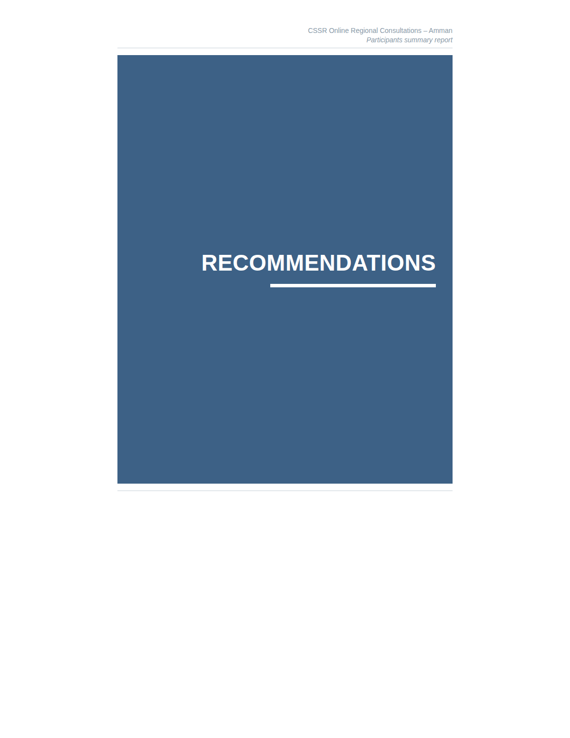CSSR Online Regional Consultations – Amman
Participants summary report
RECOMMENDATIONS